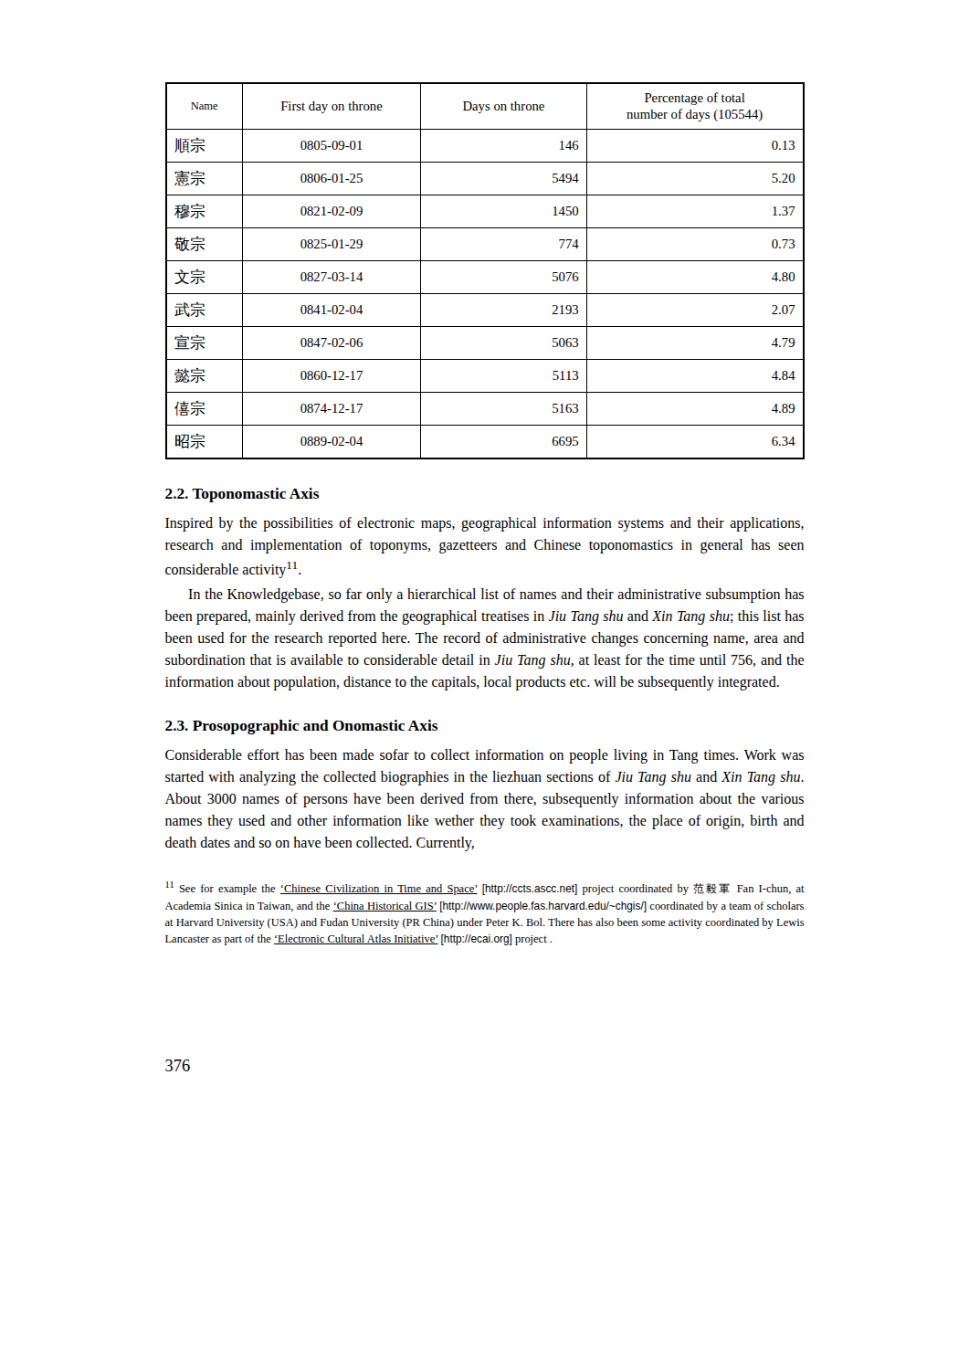| Name | First day on throne | Days on throne | Percentage of total number of days (105544) |
| --- | --- | --- | --- |
| 順宗 | 0805-09-01 | 146 | 0.13 |
| 憲宗 | 0806-01-25 | 5494 | 5.20 |
| 穆宗 | 0821-02-09 | 1450 | 1.37 |
| 敬宗 | 0825-01-29 | 774 | 0.73 |
| 文宗 | 0827-03-14 | 5076 | 4.80 |
| 武宗 | 0841-02-04 | 2193 | 2.07 |
| 宣宗 | 0847-02-06 | 5063 | 4.79 |
| 懿宗 | 0860-12-17 | 5113 | 4.84 |
| 僖宗 | 0874-12-17 | 5163 | 4.89 |
| 昭宗 | 0889-02-04 | 6695 | 6.34 |
2.2. Toponomastic Axis
Inspired by the possibilities of electronic maps, geographical information systems and their applications, research and implementation of toponyms, gazetteers and Chinese toponomastics in general has seen considerable activity11.
In the Knowledgebase, so far only a hierarchical list of names and their administrative subsumption has been prepared, mainly derived from the geographical treatises in Jiu Tang shu and Xin Tang shu; this list has been used for the research reported here. The record of administrative changes concerning name, area and subordination that is available to considerable detail in Jiu Tang shu, at least for the time until 756, and the information about population, distance to the capitals, local products etc. will be subsequently integrated.
2.3. Prosopographic and Onomastic Axis
Considerable effort has been made sofar to collect information on people living in Tang times. Work was started with analyzing the collected biographies in the liezhuan sections of Jiu Tang shu and Xin Tang shu. About 3000 names of persons have been derived from there, subsequently information about the various names they used and other information like wether they took examinations, the place of origin, birth and death dates and so on have been collected. Currently,
11 See for example the ‘Chinese Civilization in Time and Space’ [http://ccts.ascc.net] project coordinated by 范毅軍 Fan I-chun, at Academia Sinica in Taiwan, and the ‘China Historical GIS’ [http://www.people.fas.harvard.edu/~chgis/] coordinated by a team of scholars at Harvard University (USA) and Fudan University (PR China) under Peter K. Bol. There has also been some activity coordinated by Lewis Lancaster as part of the ‘Electronic Cultural Atlas Initiative’ [http://ecai.org] project .
376